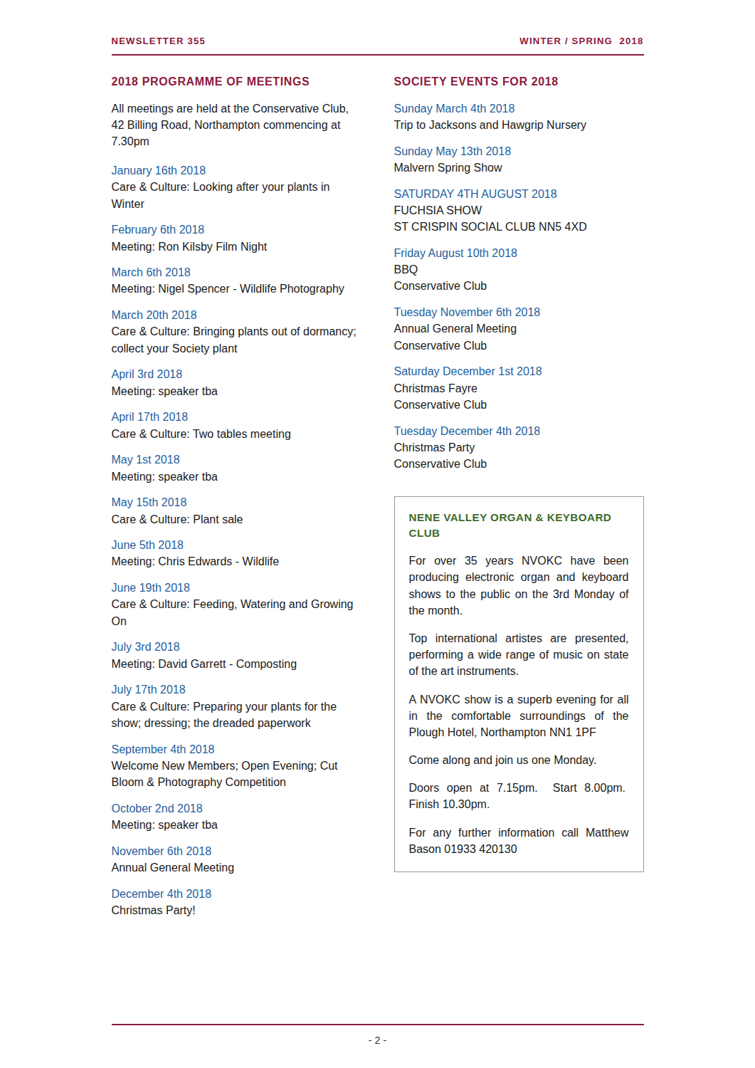Newsletter 355
Winter / Spring 2018
2018 Programme of Meetings
All meetings are held at the Conservative Club, 42 Billing Road, Northampton commencing at 7.30pm
January 16th 2018 Care & Culture: Looking after your plants in Winter
February 6th 2018 Meeting: Ron Kilsby Film Night
March 6th 2018 Meeting: Nigel Spencer - Wildlife Photography
March 20th 2018 Care & Culture: Bringing plants out of dormancy; collect your Society plant
April 3rd 2018 Meeting: speaker tba
April 17th 2018 Care & Culture: Two tables meeting
May 1st 2018 Meeting: speaker tba
May 15th 2018 Care & Culture: Plant sale
June 5th 2018 Meeting: Chris Edwards - Wildlife
June 19th 2018 Care & Culture: Feeding, Watering and Growing On
July 3rd 2018 Meeting: David Garrett - Composting
July 17th 2018 Care & Culture: Preparing your plants for the show; dressing; the dreaded paperwork
September 4th 2018 Welcome New Members; Open Evening; Cut Bloom & Photography Competition
October 2nd 2018 Meeting: speaker tba
November 6th 2018 Annual General Meeting
December 4th 2018 Christmas Party!
Society Events for 2018
Sunday March 4th 2018 Trip to Jacksons and Hawgrip Nursery
Sunday May 13th 2018 Malvern Spring Show
SATURDAY 4TH AUGUST 2018 Fuchsia Show St Crispin Social Club NN5 4XD
Friday August 10th 2018 BBQ Conservative Club
Tuesday November 6th 2018 Annual General Meeting Conservative Club
Saturday December 1st 2018 Christmas Fayre Conservative Club
Tuesday December 4th 2018 Christmas Party Conservative Club
Nene Valley Organ & Keyboard Club
For over 35 years NVOKC have been producing electronic organ and keyboard shows to the public on the 3rd Monday of the month.
Top international artistes are presented, performing a wide range of music on state of the art instruments.
A NVOKC show is a superb evening for all in the comfortable surroundings of the Plough Hotel, Northampton NN1 1PF
Come along and join us one Monday.
Doors open at 7.15pm. Start 8.00pm. Finish 10.30pm.
For any further information call Matthew Bason 01933 420130
- 2 -